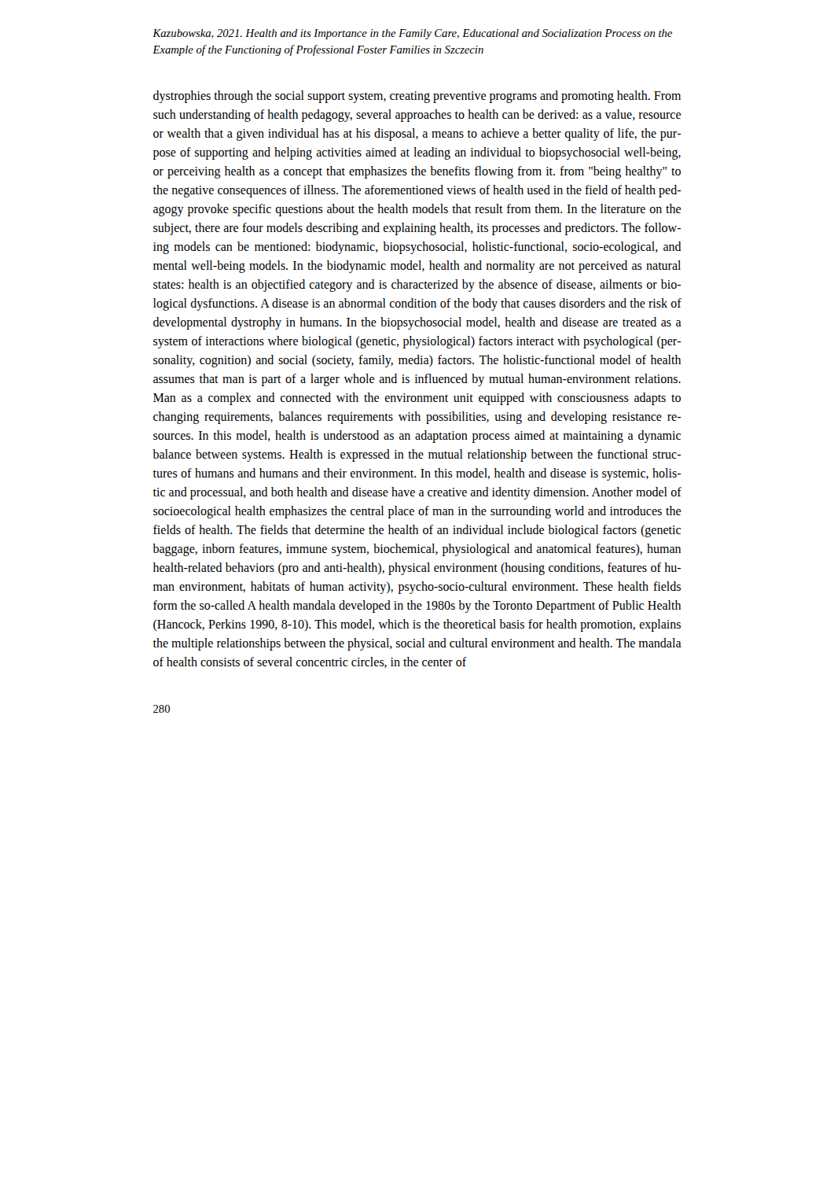Kazubowska, 2021. Health and its Importance in the Family Care, Educational and Socialization Process on the Example of the Functioning of Professional Foster Families in Szczecin
dystrophies through the social support system, creating preventive programs and promoting health. From such understanding of health pedagogy, several approaches to health can be derived: as a value, resource or wealth that a given individual has at his disposal, a means to achieve a better quality of life, the purpose of supporting and helping activities aimed at leading an individual to biopsychosocial well-being, or perceiving health as a concept that emphasizes the benefits flowing from it. from "being healthy" to the negative consequences of illness. The aforementioned views of health used in the field of health pedagogy provoke specific questions about the health models that result from them. In the literature on the subject, there are four models describing and explaining health, its processes and predictors. The following models can be mentioned: biodynamic, biopsychosocial, holistic-functional, socio-ecological, and mental well-being models. In the biodynamic model, health and normality are not perceived as natural states: health is an objectified category and is characterized by the absence of disease, ailments or biological dysfunctions. A disease is an abnormal condition of the body that causes disorders and the risk of developmental dystrophy in humans. In the biopsychosocial model, health and disease are treated as a system of interactions where biological (genetic, physiological) factors interact with psychological (personality, cognition) and social (society, family, media) factors. The holistic-functional model of health assumes that man is part of a larger whole and is influenced by mutual human-environment relations. Man as a complex and connected with the environment unit equipped with consciousness adapts to changing requirements, balances requirements with possibilities, using and developing resistance resources. In this model, health is understood as an adaptation process aimed at maintaining a dynamic balance between systems. Health is expressed in the mutual relationship between the functional structures of humans and humans and their environment. In this model, health and disease is systemic, holistic and processual, and both health and disease have a creative and identity dimension. Another model of socioecological health emphasizes the central place of man in the surrounding world and introduces the fields of health. The fields that determine the health of an individual include biological factors (genetic baggage, inborn features, immune system, biochemical, physiological and anatomical features), human health-related behaviors (pro and anti-health), physical environment (housing conditions, features of human environment, habitats of human activity), psycho-socio-cultural environment. These health fields form the so-called A health mandala developed in the 1980s by the Toronto Department of Public Health (Hancock, Perkins 1990, 8-10). This model, which is the theoretical basis for health promotion, explains the multiple relationships between the physical, social and cultural environment and health. The mandala of health consists of several concentric circles, in the center of
280